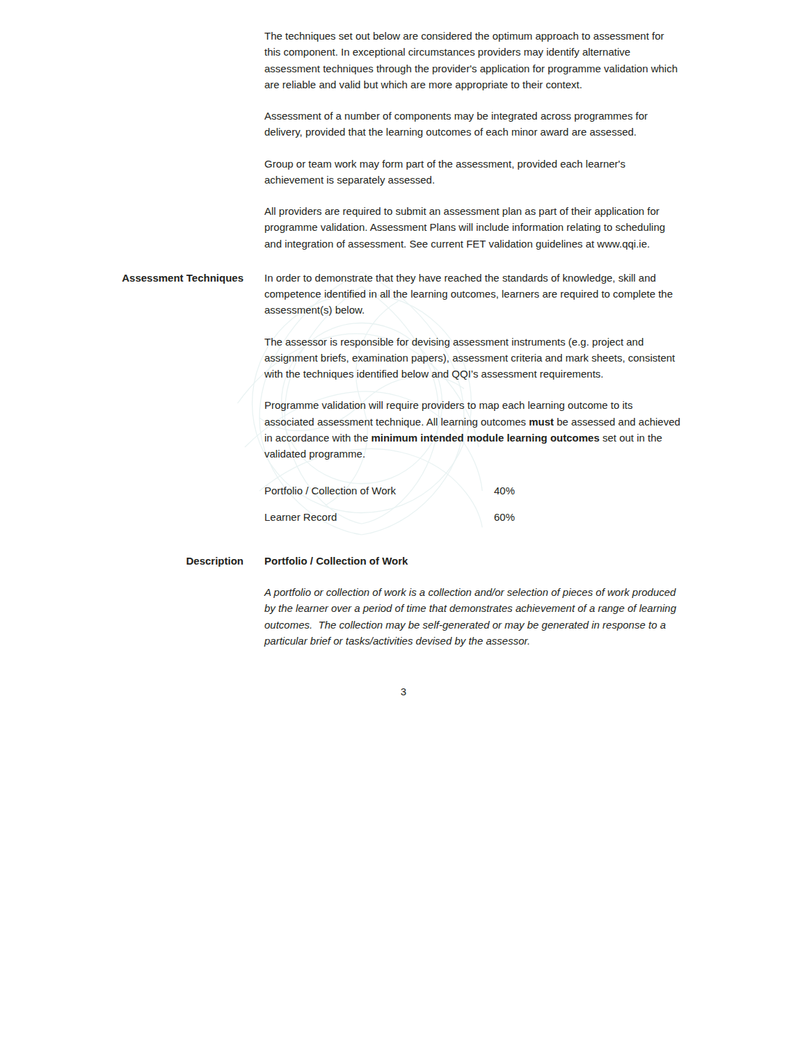The techniques set out below are considered the optimum approach to assessment for this component. In exceptional circumstances providers may identify alternative assessment techniques through the provider's application for programme validation which are reliable and valid but which are more appropriate to their context.
Assessment of a number of components may be integrated across programmes for delivery, provided that the learning outcomes of each minor award are assessed.
Group or team work may form part of the assessment, provided each learner's achievement is separately assessed.
All providers are required to submit an assessment plan as part of their application for programme validation. Assessment Plans will include information relating to scheduling and integration of assessment. See current FET validation guidelines at www.qqi.ie.
Assessment Techniques
In order to demonstrate that they have reached the standards of knowledge, skill and competence identified in all the learning outcomes, learners are required to complete the assessment(s) below.
The assessor is responsible for devising assessment instruments (e.g. project and assignment briefs, examination papers), assessment criteria and mark sheets, consistent with the techniques identified below and QQI’s assessment requirements.
Programme validation will require providers to map each learning outcome to its associated assessment technique. All learning outcomes must be assessed and achieved in accordance with the minimum intended module learning outcomes set out in the validated programme.
Portfolio / Collection of Work 40%
Learner Record 60%
Description
Portfolio / Collection of Work
A portfolio or collection of work is a collection and/or selection of pieces of work produced by the learner over a period of time that demonstrates achievement of a range of learning outcomes. The collection may be self-generated or may be generated in response to a particular brief or tasks/activities devised by the assessor.
3